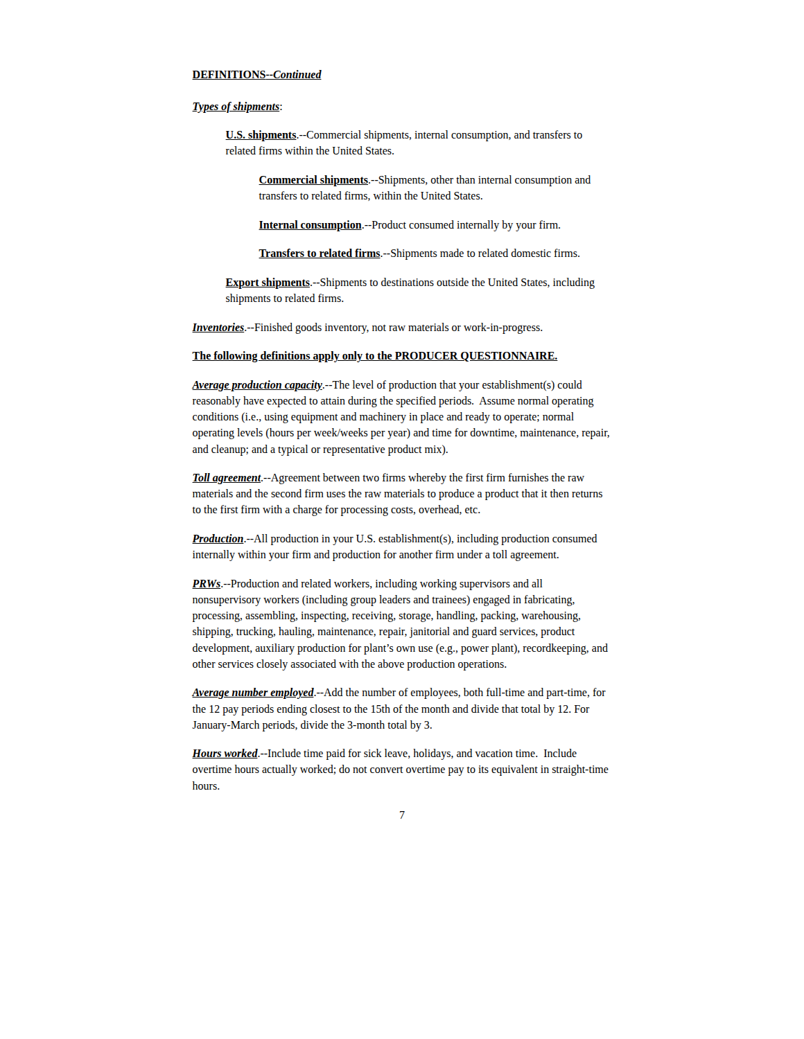DEFINITIONS--Continued
Types of shipments:
U.S. shipments.--Commercial shipments, internal consumption, and transfers to related firms within the United States.
Commercial shipments.--Shipments, other than internal consumption and transfers to related firms, within the United States.
Internal consumption.--Product consumed internally by your firm.
Transfers to related firms.--Shipments made to related domestic firms.
Export shipments.--Shipments to destinations outside the United States, including shipments to related firms.
Inventories.--Finished goods inventory, not raw materials or work-in-progress.
The following definitions apply only to the PRODUCER QUESTIONNAIRE.
Average production capacity.--The level of production that your establishment(s) could reasonably have expected to attain during the specified periods. Assume normal operating conditions (i.e., using equipment and machinery in place and ready to operate; normal operating levels (hours per week/weeks per year) and time for downtime, maintenance, repair, and cleanup; and a typical or representative product mix).
Toll agreement.--Agreement between two firms whereby the first firm furnishes the raw materials and the second firm uses the raw materials to produce a product that it then returns to the first firm with a charge for processing costs, overhead, etc.
Production.--All production in your U.S. establishment(s), including production consumed internally within your firm and production for another firm under a toll agreement.
PRWs.--Production and related workers, including working supervisors and all nonsupervisory workers (including group leaders and trainees) engaged in fabricating, processing, assembling, inspecting, receiving, storage, handling, packing, warehousing, shipping, trucking, hauling, maintenance, repair, janitorial and guard services, product development, auxiliary production for plant’s own use (e.g., power plant), recordkeeping, and other services closely associated with the above production operations.
Average number employed.--Add the number of employees, both full-time and part-time, for the 12 pay periods ending closest to the 15th of the month and divide that total by 12. For January-March periods, divide the 3-month total by 3.
Hours worked.--Include time paid for sick leave, holidays, and vacation time. Include overtime hours actually worked; do not convert overtime pay to its equivalent in straight-time hours.
7